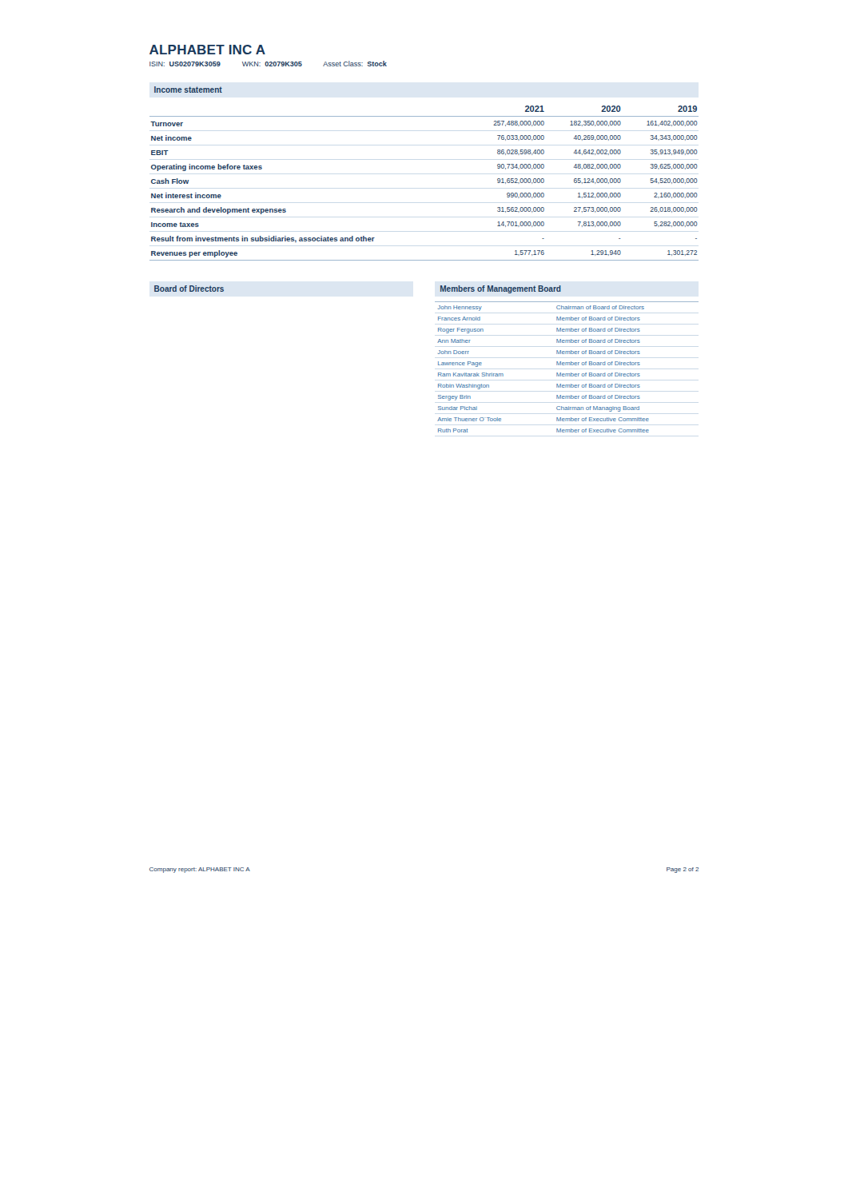ALPHABET INC A
ISIN: US02079K3059 WKN: 02079K305 Asset Class: Stock
Income statement
| | 2021 | 2020 | 2019 |
| --- | --- | --- | --- |
| Turnover | 257,488,000,000 | 182,350,000,000 | 161,402,000,000 |
| Net income | 76,033,000,000 | 40,269,000,000 | 34,343,000,000 |
| EBIT | 86,028,598,400 | 44,642,002,000 | 35,913,949,000 |
| Operating income before taxes | 90,734,000,000 | 48,082,000,000 | 39,625,000,000 |
| Cash Flow | 91,652,000,000 | 65,124,000,000 | 54,520,000,000 |
| Net interest income | 990,000,000 | 1,512,000,000 | 2,160,000,000 |
| Research and development expenses | 31,562,000,000 | 27,573,000,000 | 26,018,000,000 |
| Income taxes | 14,701,000,000 | 7,813,000,000 | 5,282,000,000 |
| Result from investments in subsidiaries, associates and other | - | - | - |
| Revenues per employee | 1,577,176 | 1,291,940 | 1,301,272 |
Board of Directors
Members of Management Board
| John Hennessy | Chairman of Board of Directors |
| Frances Arnold | Member of Board of Directors |
| Roger Ferguson | Member of Board of Directors |
| Ann Mather | Member of Board of Directors |
| John Doerr | Member of Board of Directors |
| Lawrence Page | Member of Board of Directors |
| Ram Kavitarak Shriram | Member of Board of Directors |
| Robin Washington | Member of Board of Directors |
| Sergey Brin | Member of Board of Directors |
| Sundar Pichai | Chairman of Managing Board |
| Amie Thuener O´Toole | Member of Executive Committee |
| Ruth Porat | Member of Executive Committee |
Company report: ALPHABET INC A
Page 2 of 2